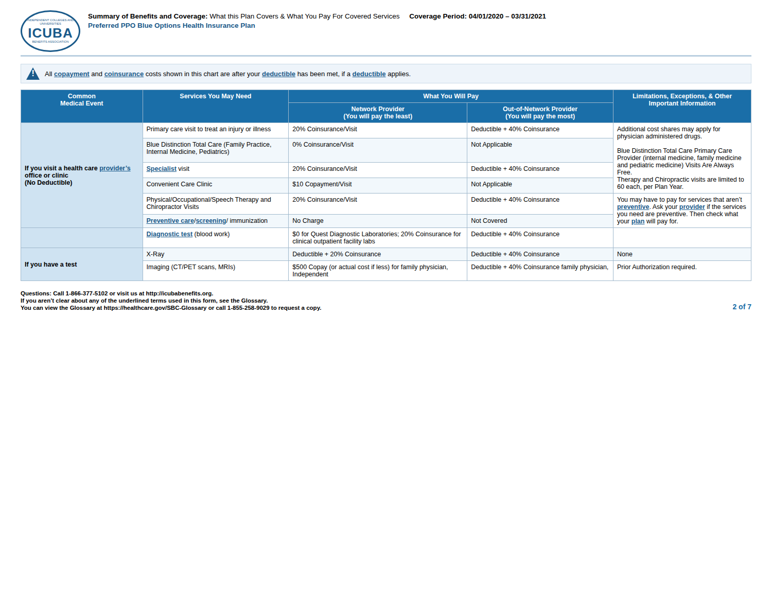INDEPENDENT COLLEGES AND UNIVERSITIES
ICUBA
BENEFITS ASSOCIATION
Summary of Benefits and Coverage: What this Plan Covers & What You Pay For Covered Services Coverage Period: 04/01/2020 – 03/31/2021
Preferred PPO Blue Options Health Insurance Plan
!
All copayment and coinsurance costs shown in this chart are after your deductible has been met, if a deductible applies.
| Common Medical Event | Services You May Need | What You Will Pay | Limitations, Exceptions, & Other Important Information |
| --- | --- | --- | --- |
| Network Provider (You will pay the least) | Out-of-Network Provider (You will pay the most) |
| If you visit a health care provider’s office or clinic (No Deductible) | Primary care visit to treat an injury or illness | 20% Coinsurance/Visit | Deductible + 40% Coinsurance | Additional cost shares may apply for physician administered drugs. Blue Distinction Total Care Primary Care Provider (internal medicine, family medicine and pediatric medicine) Visits Are Always Free. Therapy and Chiropractic visits are limited to 60 each, per Plan Year. |
| Blue Distinction Total Care (Family Practice, Internal Medicine, Pediatrics) | 0% Coinsurance/Visit | Not Applicable |
| Specialist visit | 20% Coinsurance/Visit | Deductible + 40% Coinsurance |
| Convenient Care Clinic | $10 Copayment/Visit | Not Applicable |
| Physical/Occupational/Speech Therapy and Chiropractor Visits | 20% Coinsurance/Visit | Deductible + 40% Coinsurance | You may have to pay for services that aren’t preventive . Ask your provider if the services you need are preventive. Then check what your plan will pay for. |
| Preventive care / screening / immunization | No Charge | Not Covered |
| | Diagnostic test (blood work) | $0 for Quest Diagnostic Laboratories; 20% Coinsurance for clinical outpatient facility labs | Deductible + 40% Coinsurance | |
| If you have a test | X-Ray | Deductible + 20% Coinsurance | Deductible + 40% Coinsurance | None |
| Imaging (CT/PET scans, MRIs) | $500 Copay (or actual cost if less) for family physician, Independent | Deductible + 40% Coinsurance family physician, | Prior Authorization required. |
Questions: Call 1-866-377-5102 or visit us at http://icubabenefits.org.
If you aren’t clear about any of the underlined terms used in this form, see the Glossary.
You can view the Glossary at https://healthcare.gov/SBC-Glossary or call 1-855-258-9029 to request a copy.
2 of 7